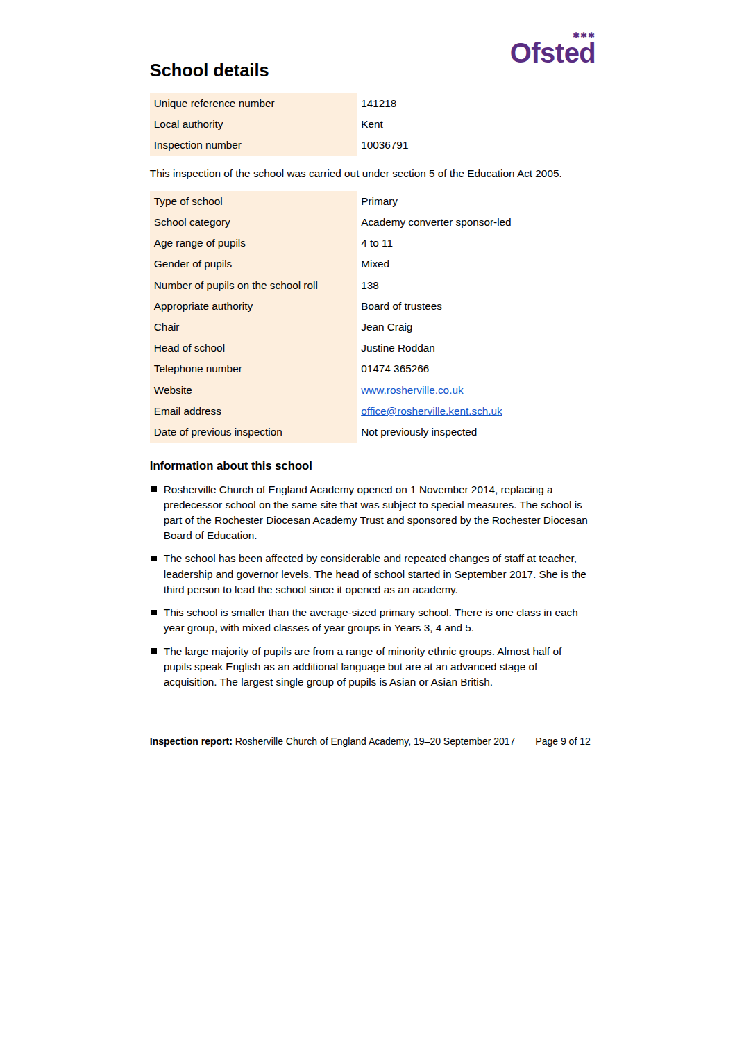✱✱✱
Ofsted
School details
| Unique reference number | 141218 |
| Local authority | Kent |
| Inspection number | 10036791 |
This inspection of the school was carried out under section 5 of the Education Act 2005.
| Type of school | Primary |
| School category | Academy converter sponsor-led |
| Age range of pupils | 4 to 11 |
| Gender of pupils | Mixed |
| Number of pupils on the school roll | 138 |
| Appropriate authority | Board of trustees |
| Chair | Jean Craig |
| Head of school | Justine Roddan |
| Telephone number | 01474 365266 |
| Website | www.rosherville.co.uk |
| Email address | office@rosherville.kent.sch.uk |
| Date of previous inspection | Not previously inspected |
Information about this school
Rosherville Church of England Academy opened on 1 November 2014, replacing a predecessor school on the same site that was subject to special measures. The school is part of the Rochester Diocesan Academy Trust and sponsored by the Rochester Diocesan Board of Education.
The school has been affected by considerable and repeated changes of staff at teacher, leadership and governor levels. The head of school started in September 2017. She is the third person to lead the school since it opened as an academy.
This school is smaller than the average-sized primary school. There is one class in each year group, with mixed classes of year groups in Years 3, 4 and 5.
The large majority of pupils are from a range of minority ethnic groups. Almost half of pupils speak English as an additional language but are at an advanced stage of acquisition. The largest single group of pupils is Asian or Asian British.
Inspection report: Rosherville Church of England Academy, 19–20 September 2017
Page 9 of 12